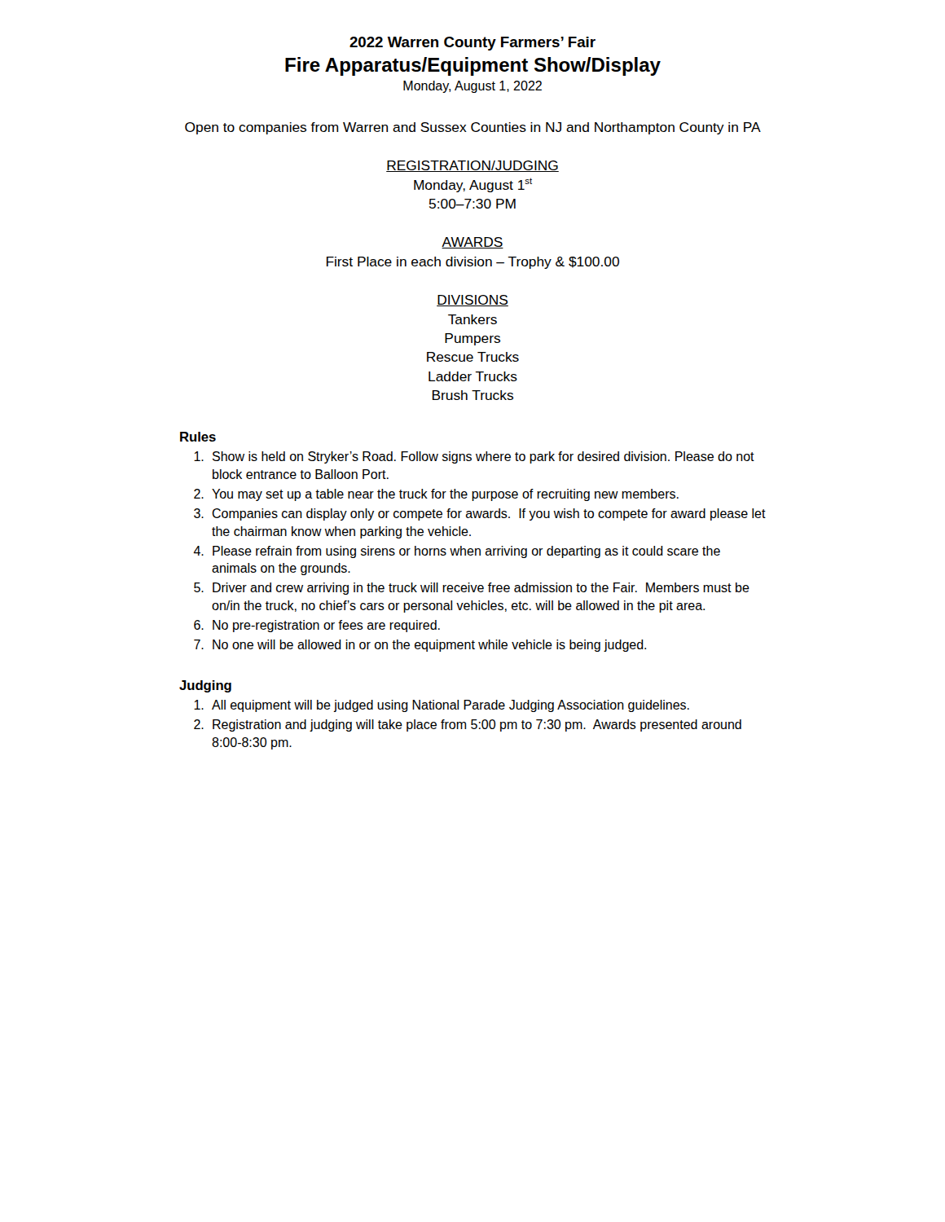2022 Warren County Farmers’ Fair
Fire Apparatus/Equipment Show/Display
Monday, August 1, 2022
Open to companies from Warren and Sussex Counties in NJ and Northampton County in PA
REGISTRATION/JUDGING
Monday, August 1st
5:00–7:30 PM
AWARDS
First Place in each division – Trophy & $100.00
DIVISIONS
Tankers
Pumpers
Rescue Trucks
Ladder Trucks
Brush Trucks
Rules
Show is held on Stryker’s Road. Follow signs where to park for desired division. Please do not block entrance to Balloon Port.
You may set up a table near the truck for the purpose of recruiting new members.
Companies can display only or compete for awards. If you wish to compete for award please let the chairman know when parking the vehicle.
Please refrain from using sirens or horns when arriving or departing as it could scare the animals on the grounds.
Driver and crew arriving in the truck will receive free admission to the Fair. Members must be on/in the truck, no chief’s cars or personal vehicles, etc. will be allowed in the pit area.
No pre-registration or fees are required.
No one will be allowed in or on the equipment while vehicle is being judged.
Judging
All equipment will be judged using National Parade Judging Association guidelines.
Registration and judging will take place from 5:00 pm to 7:30 pm. Awards presented around 8:00-8:30 pm.